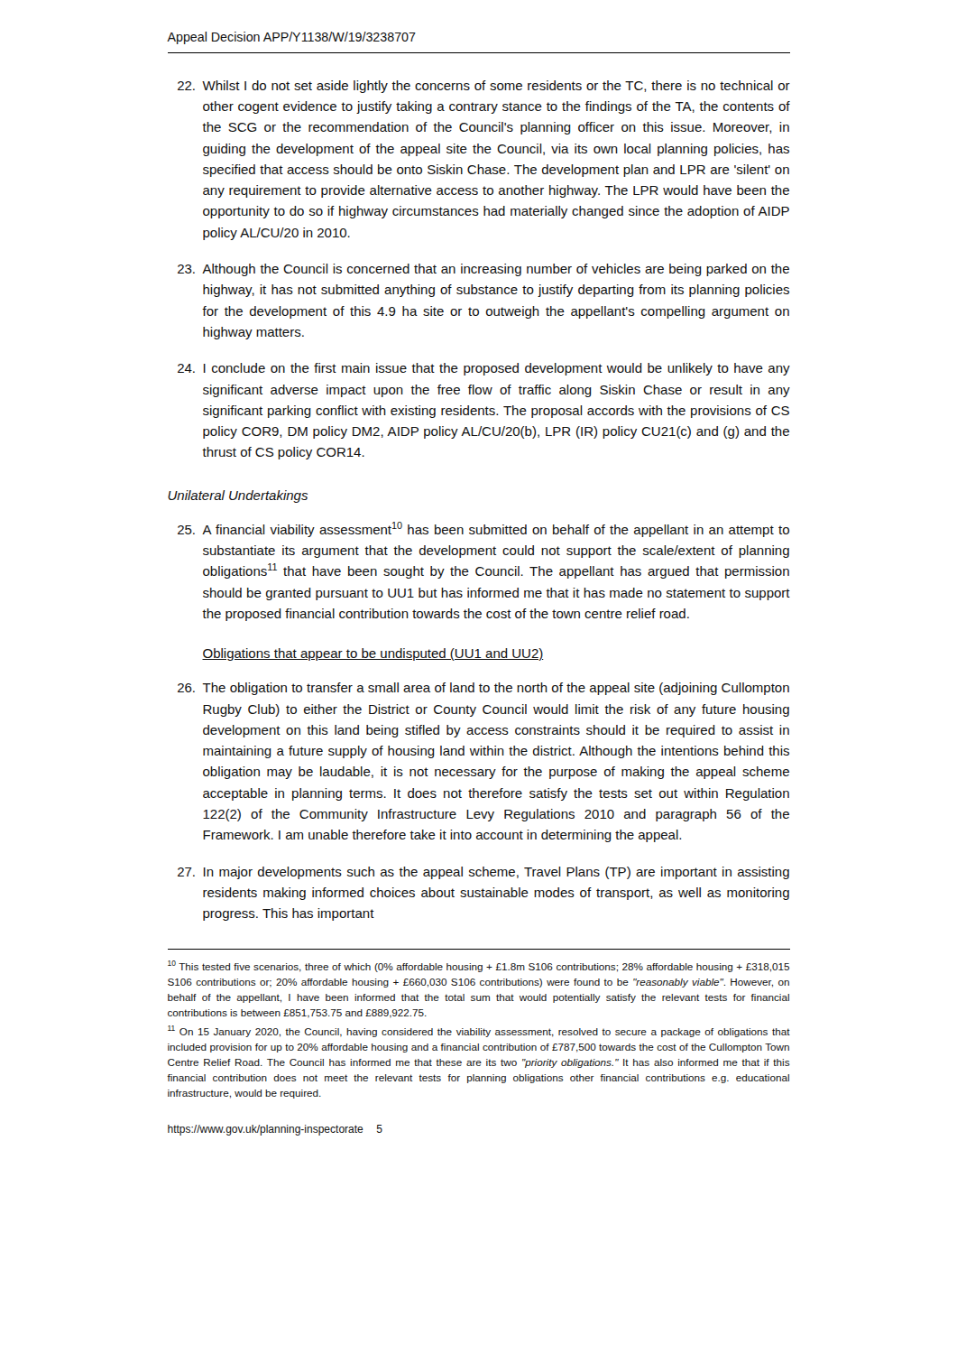Appeal Decision APP/Y1138/W/19/3238707
Whilst I do not set aside lightly the concerns of some residents or the TC, there is no technical or other cogent evidence to justify taking a contrary stance to the findings of the TA, the contents of the SCG or the recommendation of the Council's planning officer on this issue. Moreover, in guiding the development of the appeal site the Council, via its own local planning policies, has specified that access should be onto Siskin Chase. The development plan and LPR are 'silent' on any requirement to provide alternative access to another highway. The LPR would have been the opportunity to do so if highway circumstances had materially changed since the adoption of AIDP policy AL/CU/20 in 2010.
Although the Council is concerned that an increasing number of vehicles are being parked on the highway, it has not submitted anything of substance to justify departing from its planning policies for the development of this 4.9 ha site or to outweigh the appellant's compelling argument on highway matters.
I conclude on the first main issue that the proposed development would be unlikely to have any significant adverse impact upon the free flow of traffic along Siskin Chase or result in any significant parking conflict with existing residents. The proposal accords with the provisions of CS policy COR9, DM policy DM2, AIDP policy AL/CU/20(b), LPR (IR) policy CU21(c) and (g) and the thrust of CS policy COR14.
Unilateral Undertakings
A financial viability assessment10 has been submitted on behalf of the appellant in an attempt to substantiate its argument that the development could not support the scale/extent of planning obligations11 that have been sought by the Council. The appellant has argued that permission should be granted pursuant to UU1 but has informed me that it has made no statement to support the proposed financial contribution towards the cost of the town centre relief road.
Obligations that appear to be undisputed (UU1 and UU2)
The obligation to transfer a small area of land to the north of the appeal site (adjoining Cullompton Rugby Club) to either the District or County Council would limit the risk of any future housing development on this land being stifled by access constraints should it be required to assist in maintaining a future supply of housing land within the district. Although the intentions behind this obligation may be laudable, it is not necessary for the purpose of making the appeal scheme acceptable in planning terms. It does not therefore satisfy the tests set out within Regulation 122(2) of the Community Infrastructure Levy Regulations 2010 and paragraph 56 of the Framework. I am unable therefore take it into account in determining the appeal.
In major developments such as the appeal scheme, Travel Plans (TP) are important in assisting residents making informed choices about sustainable modes of transport, as well as monitoring progress. This has important
10 This tested five scenarios, three of which (0% affordable housing + £1.8m S106 contributions; 28% affordable housing + £318,015 S106 contributions or; 20% affordable housing + £660,030 S106 contributions) were found to be "reasonably viable". However, on behalf of the appellant, I have been informed that the total sum that would potentially satisfy the relevant tests for financial contributions is between £851,753.75 and £889,922.75.
11 On 15 January 2020, the Council, having considered the viability assessment, resolved to secure a package of obligations that included provision for up to 20% affordable housing and a financial contribution of £787,500 towards the cost of the Cullompton Town Centre Relief Road. The Council has informed me that these are its two "priority obligations." It has also informed me that if this financial contribution does not meet the relevant tests for planning obligations other financial contributions e.g. educational infrastructure, would be required.
https://www.gov.uk/planning-inspectorate 5